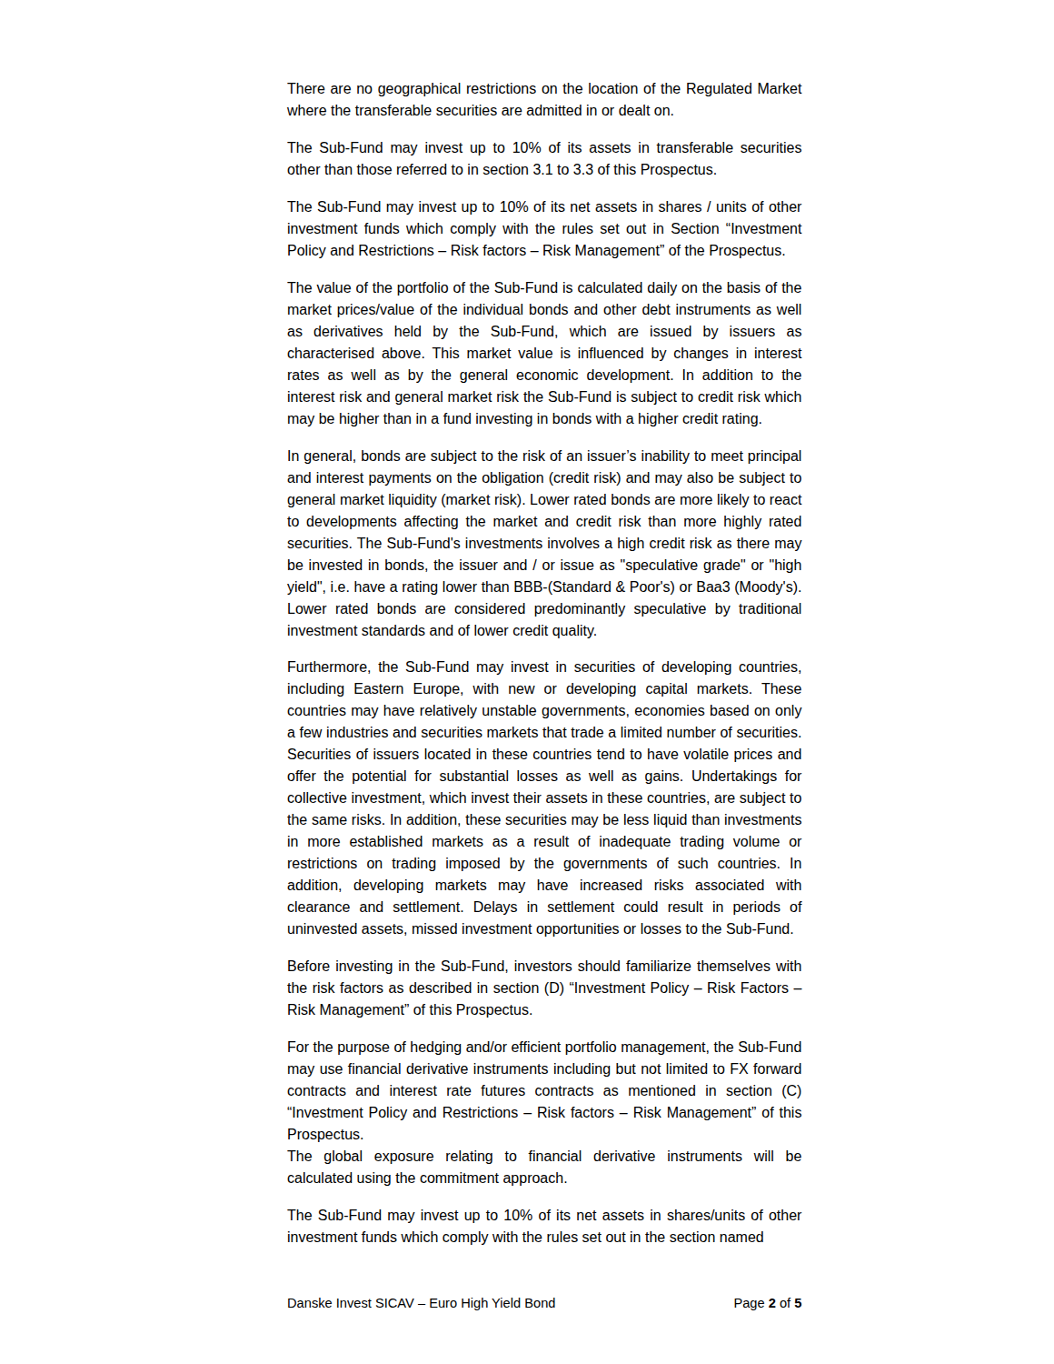There are no geographical restrictions on the location of the Regulated Market where the transferable securities are admitted in or dealt on.
The Sub-Fund may invest up to 10% of its assets in transferable securities other than those referred to in section 3.1 to 3.3 of this Prospectus.
The Sub-Fund may invest up to 10% of its net assets in shares / units of other investment funds which comply with the rules set out in Section “Investment Policy and Restrictions – Risk factors – Risk Management” of the Prospectus.
The value of the portfolio of the Sub-Fund is calculated daily on the basis of the market prices/value of the individual bonds and other debt instruments as well as derivatives held by the Sub-Fund, which are issued by issuers as characterised above. This market value is influenced by changes in interest rates as well as by the general economic development. In addition to the interest risk and general market risk the Sub-Fund is subject to credit risk which may be higher than in a fund investing in bonds with a higher credit rating.
In general, bonds are subject to the risk of an issuer’s inability to meet principal and interest payments on the obligation (credit risk) and may also be subject to general market liquidity (market risk). Lower rated bonds are more likely to react to developments affecting the market and credit risk than more highly rated securities. The Sub-Fund's investments involves a high credit risk as there may be invested in bonds, the issuer and / or issue as "speculative grade" or "high yield", i.e. have a rating lower than BBB-(Standard & Poor's) or Baa3 (Moody's). Lower rated bonds are considered predominantly speculative by traditional investment standards and of lower credit quality.
Furthermore, the Sub-Fund may invest in securities of developing countries, including Eastern Europe, with new or developing capital markets. These countries may have relatively unstable governments, economies based on only a few industries and securities markets that trade a limited number of securities. Securities of issuers located in these countries tend to have volatile prices and offer the potential for substantial losses as well as gains. Undertakings for collective investment, which invest their assets in these countries, are subject to the same risks. In addition, these securities may be less liquid than investments in more established markets as a result of inadequate trading volume or restrictions on trading imposed by the governments of such countries. In addition, developing markets may have increased risks associated with clearance and settlement. Delays in settlement could result in periods of uninvested assets, missed investment opportunities or losses to the Sub-Fund.
Before investing in the Sub-Fund, investors should familiarize themselves with the risk factors as described in section (D) “Investment Policy – Risk Factors – Risk Management” of this Prospectus.
For the purpose of hedging and/or efficient portfolio management, the Sub-Fund may use financial derivative instruments including but not limited to FX forward contracts and interest rate futures contracts as mentioned in section (C) “Investment Policy and Restrictions – Risk factors – Risk Management” of this Prospectus.
The global exposure relating to financial derivative instruments will be calculated using the commitment approach.
The Sub-Fund may invest up to 10% of its net assets in shares/units of other investment funds which comply with the rules set out in the section named
Danske Invest SICAV – Euro High Yield Bond
Page 2 of 5